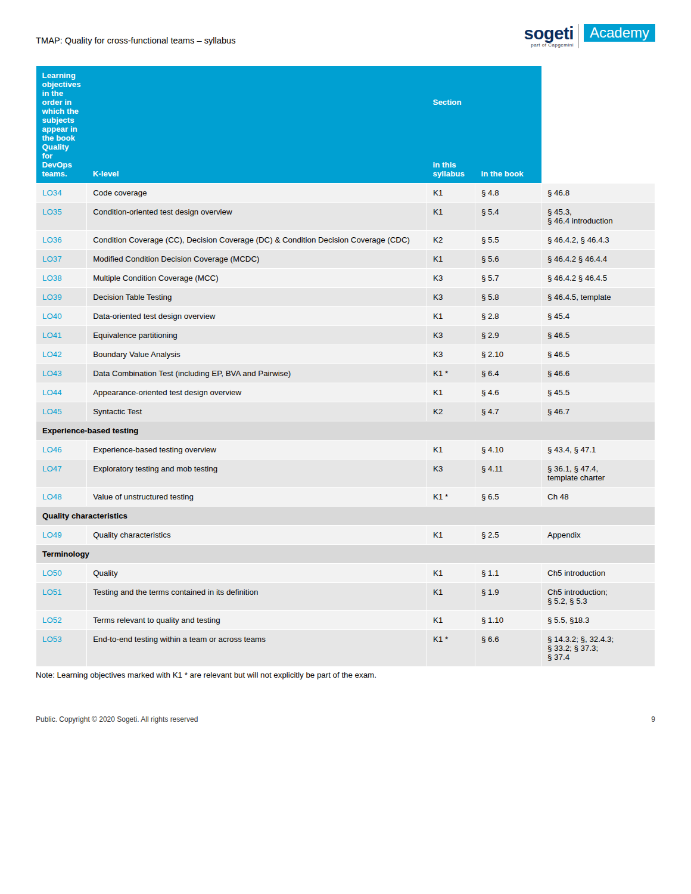TMAP: Quality for cross-functional teams – syllabus
sogeti
part of Capgemini
Academy
| Learning objectives in the order in which the subjects appear in the book Quality for DevOps teams. | K-level | Section |
| --- | --- | --- |
| in this syllabus | in the book |
| LO34 | Code coverage | K1 | § 4.8 | § 46.8 |
| LO35 | Condition-oriented test design overview | K1 | § 5.4 | § 45.3, § 46.4 introduction |
| LO36 | Condition Coverage (CC), Decision Coverage (DC) & Condition Decision Coverage (CDC) | K2 | § 5.5 | § 46.4.2, § 46.4.3 |
| LO37 | Modified Condition Decision Coverage (MCDC) | K1 | § 5.6 | § 46.4.2 § 46.4.4 |
| LO38 | Multiple Condition Coverage (MCC) | K3 | § 5.7 | § 46.4.2 § 46.4.5 |
| LO39 | Decision Table Testing | K3 | § 5.8 | § 46.4.5, template |
| LO40 | Data-oriented test design overview | K1 | § 2.8 | § 45.4 |
| LO41 | Equivalence partitioning | K3 | § 2.9 | § 46.5 |
| LO42 | Boundary Value Analysis | K3 | § 2.10 | § 46.5 |
| LO43 | Data Combination Test (including EP, BVA and Pairwise) | K1 * | § 6.4 | § 46.6 |
| LO44 | Appearance-oriented test design overview | K1 | § 4.6 | § 45.5 |
| LO45 | Syntactic Test | K2 | § 4.7 | § 46.7 |
| Experience-based testing |
| LO46 | Experience-based testing overview | K1 | § 4.10 | § 43.4, § 47.1 |
| LO47 | Exploratory testing and mob testing | K3 | § 4.11 | § 36.1, § 47.4, template charter |
| LO48 | Value of unstructured testing | K1 * | § 6.5 | Ch 48 |
| Quality characteristics |
| LO49 | Quality characteristics | K1 | § 2.5 | Appendix |
| Terminology |
| LO50 | Quality | K1 | § 1.1 | Ch5 introduction |
| LO51 | Testing and the terms contained in its definition | K1 | § 1.9 | Ch5 introduction; § 5.2, § 5.3 |
| LO52 | Terms relevant to quality and testing | K1 | § 1.10 | § 5.5, §18.3 |
| LO53 | End-to-end testing within a team or across teams | K1 * | § 6.6 | § 14.3.2; §, 32.4.3; § 33.2; § 37.3; § 37.4 |
Note: Learning objectives marked with K1 * are relevant but will not explicitly be part of the exam.
Public. Copyright © 2020 Sogeti. All rights reserved
9